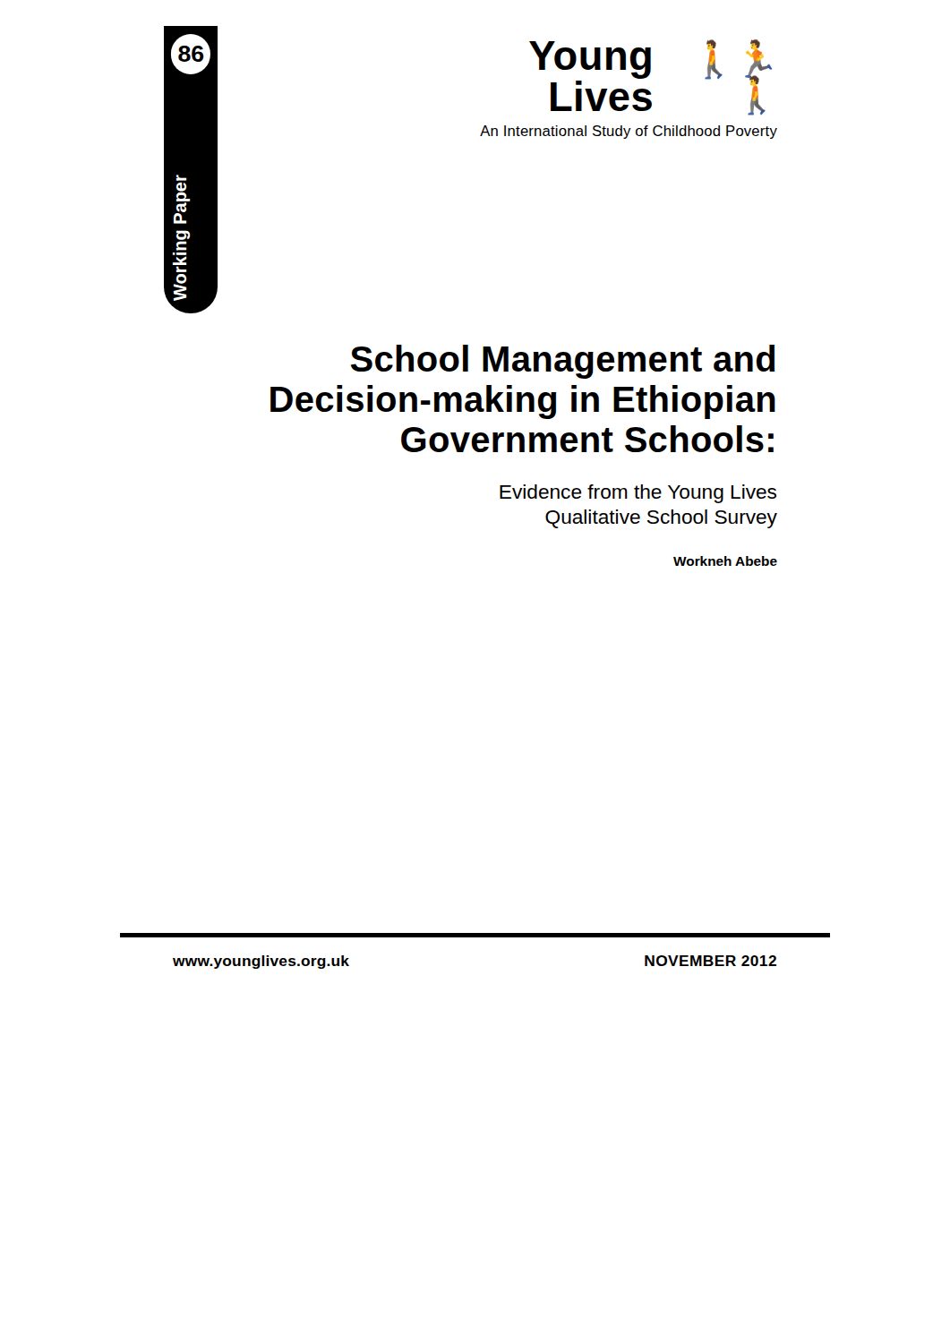86
Working Paper
Young Lives
🚶🏃🚶
An International Study of Childhood Poverty
School Management and
Decision-making in Ethiopian
Government Schools:
Evidence from the Young Lives
Qualitative School Survey
Workneh Abebe
www.younglives.org.uk
NOVEMBER 2012